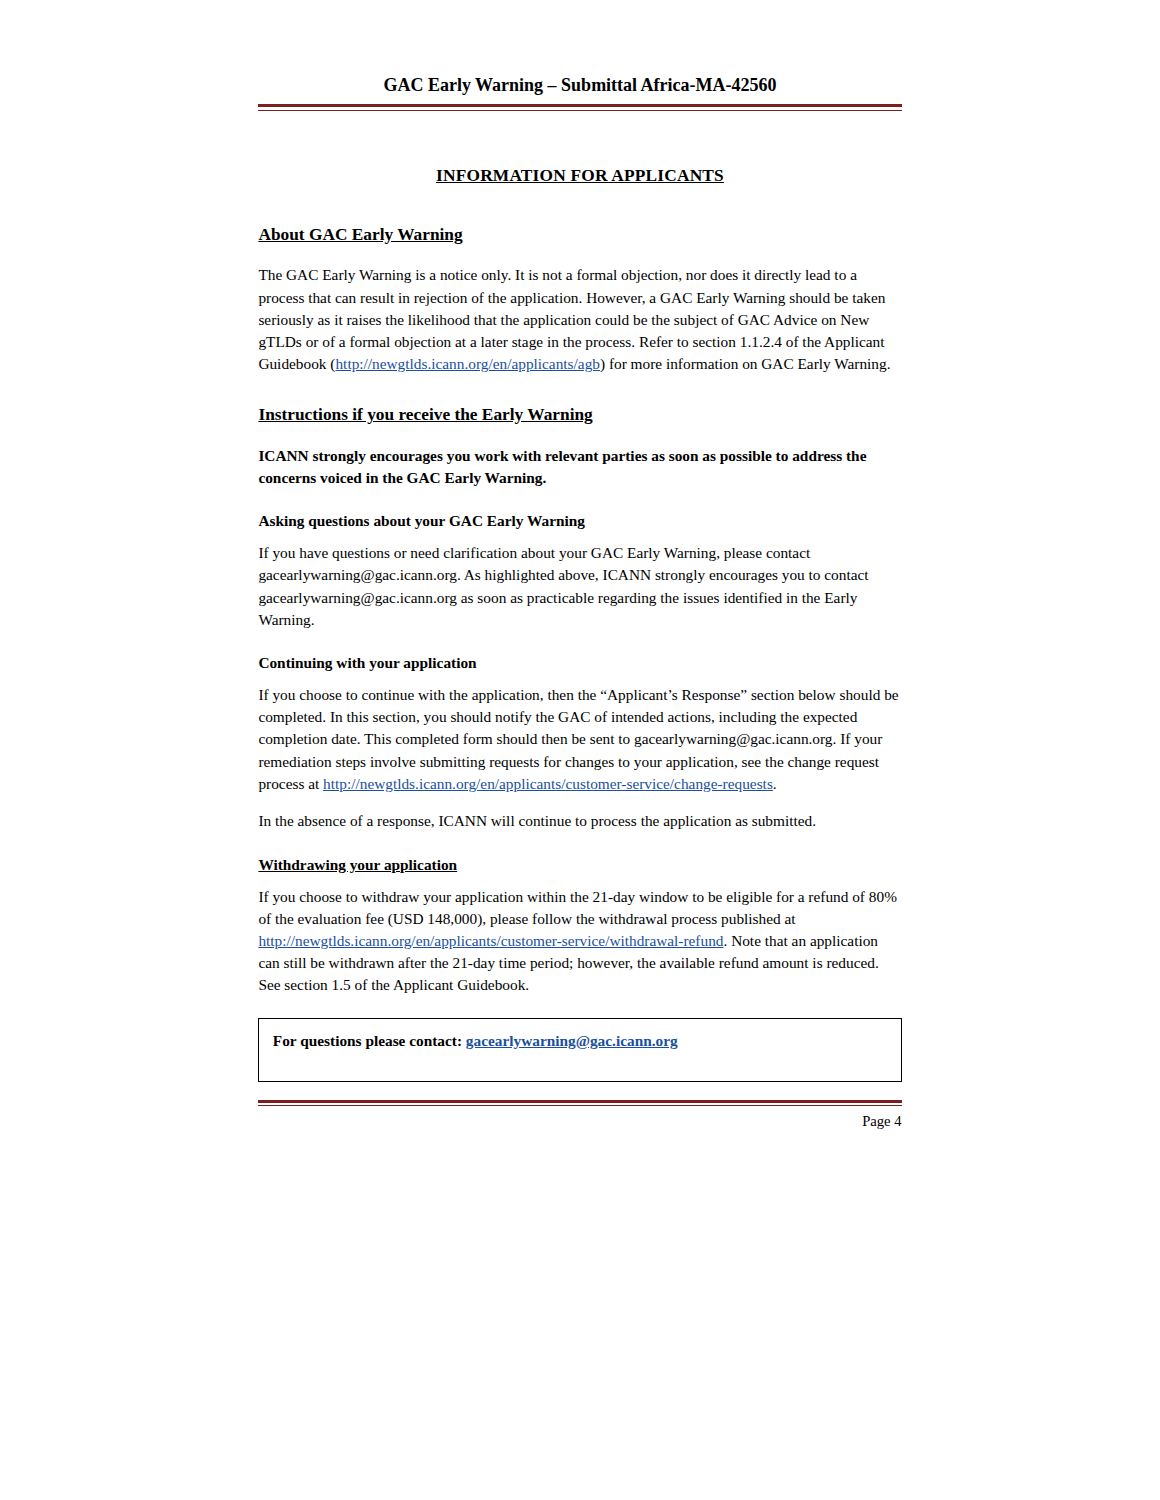GAC Early Warning – Submittal Africa-MA-42560
INFORMATION FOR APPLICANTS
About GAC Early Warning
The GAC Early Warning is a notice only. It is not a formal objection, nor does it directly lead to a process that can result in rejection of the application. However, a GAC Early Warning should be taken seriously as it raises the likelihood that the application could be the subject of GAC Advice on New gTLDs or of a formal objection at a later stage in the process. Refer to section 1.1.2.4 of the Applicant Guidebook (http://newgtlds.icann.org/en/applicants/agb) for more information on GAC Early Warning.
Instructions if you receive the Early Warning
ICANN strongly encourages you work with relevant parties as soon as possible to address the concerns voiced in the GAC Early Warning.
Asking questions about your GAC Early Warning
If you have questions or need clarification about your GAC Early Warning, please contact gacearlywarning@gac.icann.org. As highlighted above, ICANN strongly encourages you to contact gacearlywarning@gac.icann.org as soon as practicable regarding the issues identified in the Early Warning.
Continuing with your application
If you choose to continue with the application, then the “Applicant’s Response” section below should be completed. In this section, you should notify the GAC of intended actions, including the expected completion date. This completed form should then be sent to gacearlywarning@gac.icann.org. If your remediation steps involve submitting requests for changes to your application, see the change request process at http://newgtlds.icann.org/en/applicants/customer-service/change-requests.
In the absence of a response, ICANN will continue to process the application as submitted.
Withdrawing your application
If you choose to withdraw your application within the 21-day window to be eligible for a refund of 80% of the evaluation fee (USD 148,000), please follow the withdrawal process published at http://newgtlds.icann.org/en/applicants/customer-service/withdrawal-refund. Note that an application can still be withdrawn after the 21-day time period; however, the available refund amount is reduced. See section 1.5 of the Applicant Guidebook.
For questions please contact: gacearlywarning@gac.icann.org
Page 4